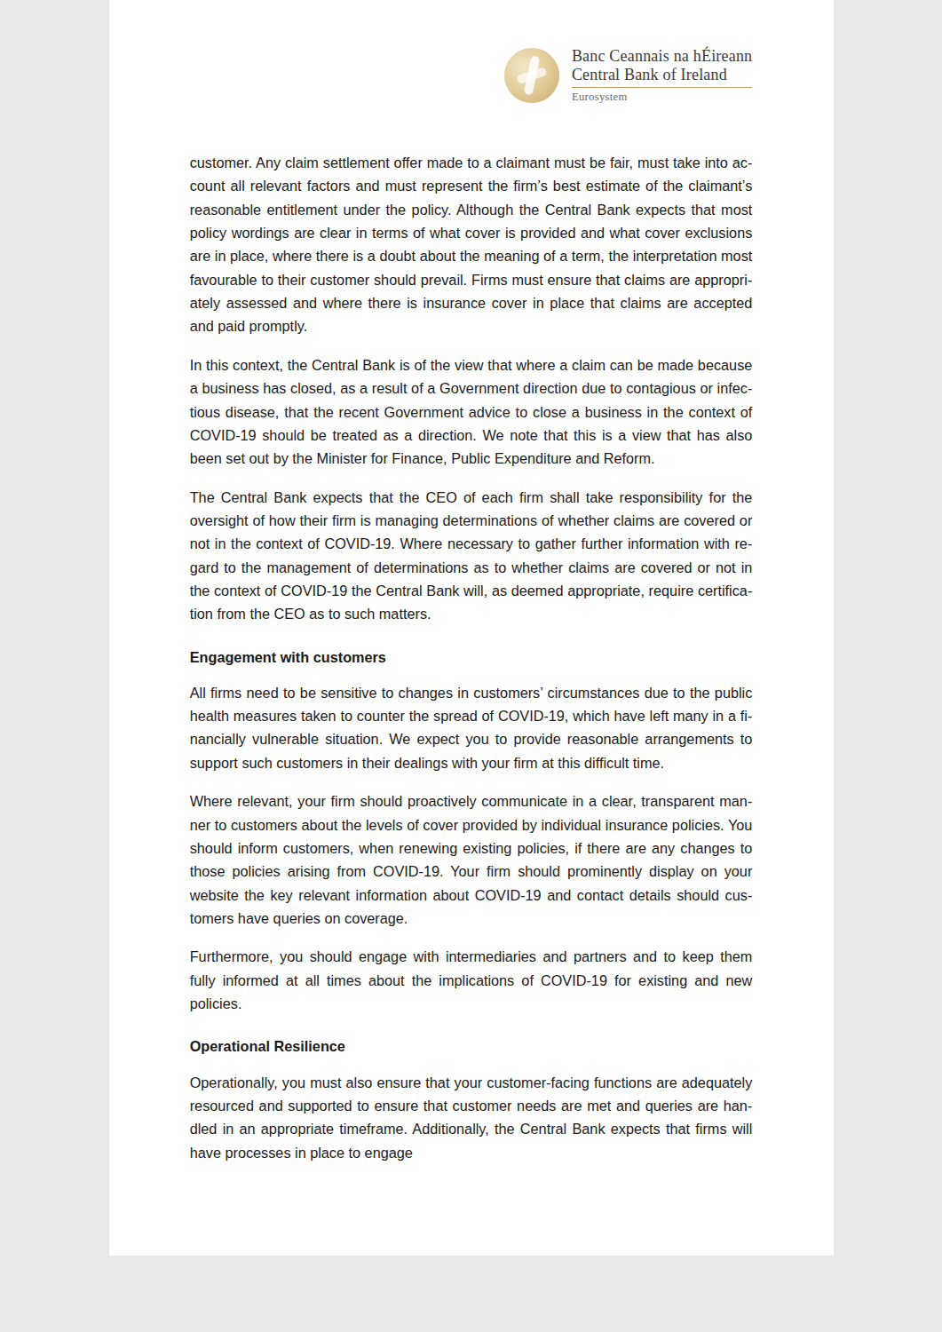Banc Ceannais na hÉireann
Central Bank of Ireland
Eurosystem
customer. Any claim settlement offer made to a claimant must be fair, must take into account all relevant factors and must represent the firm’s best estimate of the claimant’s reasonable entitlement under the policy. Although the Central Bank expects that most policy wordings are clear in terms of what cover is provided and what cover exclusions are in place, where there is a doubt about the meaning of a term, the interpretation most favourable to their customer should prevail. Firms must ensure that claims are appropriately assessed and where there is insurance cover in place that claims are accepted and paid promptly.
In this context, the Central Bank is of the view that where a claim can be made because a business has closed, as a result of a Government direction due to contagious or infectious disease, that the recent Government advice to close a business in the context of COVID-19 should be treated as a direction. We note that this is a view that has also been set out by the Minister for Finance, Public Expenditure and Reform.
The Central Bank expects that the CEO of each firm shall take responsibility for the oversight of how their firm is managing determinations of whether claims are covered or not in the context of COVID-19. Where necessary to gather further information with regard to the management of determinations as to whether claims are covered or not in the context of COVID-19 the Central Bank will, as deemed appropriate, require certification from the CEO as to such matters.
Engagement with customers
All firms need to be sensitive to changes in customers’ circumstances due to the public health measures taken to counter the spread of COVID-19, which have left many in a financially vulnerable situation. We expect you to provide reasonable arrangements to support such customers in their dealings with your firm at this difficult time.
Where relevant, your firm should proactively communicate in a clear, transparent manner to customers about the levels of cover provided by individual insurance policies. You should inform customers, when renewing existing policies, if there are any changes to those policies arising from COVID-19. Your firm should prominently display on your website the key relevant information about COVID-19 and contact details should customers have queries on coverage.
Furthermore, you should engage with intermediaries and partners and to keep them fully informed at all times about the implications of COVID-19 for existing and new policies.
Operational Resilience
Operationally, you must also ensure that your customer-facing functions are adequately resourced and supported to ensure that customer needs are met and queries are handled in an appropriate timeframe. Additionally, the Central Bank expects that firms will have processes in place to engage